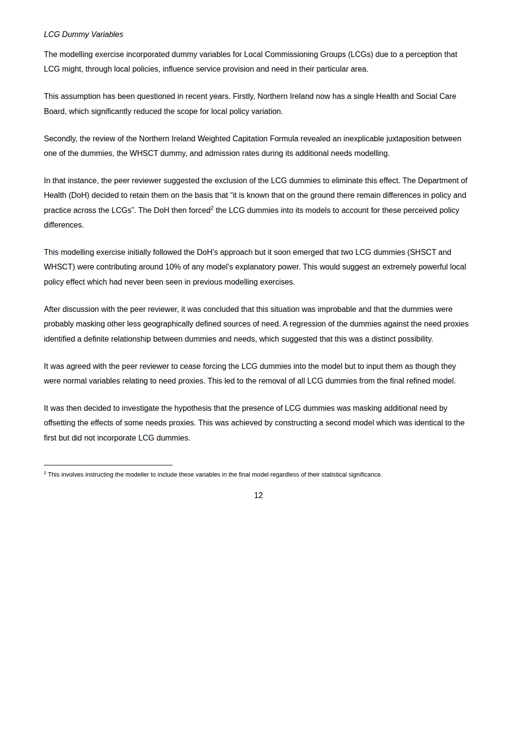LCG Dummy Variables
The modelling exercise incorporated dummy variables for Local Commissioning Groups (LCGs) due to a perception that LCG might, through local policies, influence service provision and need in their particular area.
This assumption has been questioned in recent years. Firstly, Northern Ireland now has a single Health and Social Care Board, which significantly reduced the scope for local policy variation.
Secondly, the review of the Northern Ireland Weighted Capitation Formula revealed an inexplicable juxtaposition between one of the dummies, the WHSCT dummy, and admission rates during its additional needs modelling.
In that instance, the peer reviewer suggested the exclusion of the LCG dummies to eliminate this effect. The Department of Health (DoH) decided to retain them on the basis that “it is known that on the ground there remain differences in policy and practice across the LCGs”. The DoH then forced2 the LCG dummies into its models to account for these perceived policy differences.
This modelling exercise initially followed the DoH’s approach but it soon emerged that two LCG dummies (SHSCT and WHSCT) were contributing around 10% of any model’s explanatory power. This would suggest an extremely powerful local policy effect which had never been seen in previous modelling exercises.
After discussion with the peer reviewer, it was concluded that this situation was improbable and that the dummies were probably masking other less geographically defined sources of need. A regression of the dummies against the need proxies identified a definite relationship between dummies and needs, which suggested that this was a distinct possibility.
It was agreed with the peer reviewer to cease forcing the LCG dummies into the model but to input them as though they were normal variables relating to need proxies. This led to the removal of all LCG dummies from the final refined model.
It was then decided to investigate the hypothesis that the presence of LCG dummies was masking additional need by offsetting the effects of some needs proxies. This was achieved by constructing a second model which was identical to the first but did not incorporate LCG dummies.
2 This involves instructing the modeller to include these variables in the final model regardless of their statistical significance.
12